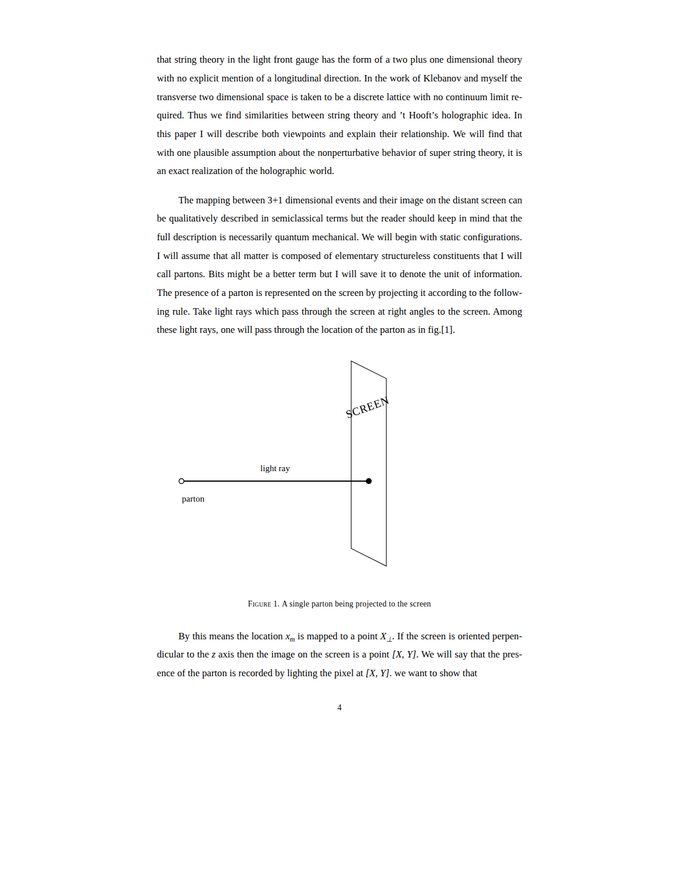that string theory in the light front gauge has the form of a two plus one dimensional theory with no explicit mention of a longitudinal direction. In the work of Klebanov and myself the transverse two dimensional space is taken to be a discrete lattice with no continuum limit required. Thus we find similarities between string theory and ’t Hooft’s holographic idea. In this paper I will describe both viewpoints and explain their relationship. We will find that with one plausible assumption about the nonperturbative behavior of super string theory, it is an exact realization of the holographic world.
The mapping between 3+1 dimensional events and their image on the distant screen can be qualitatively described in semiclassical terms but the reader should keep in mind that the full description is necessarily quantum mechanical. We will begin with static configurations. I will assume that all matter is composed of elementary structureless constituents that I will call partons. Bits might be a better term but I will save it to denote the unit of information. The presence of a parton is represented on the screen by projecting it according to the following rule. Take light rays which pass through the screen at right angles to the screen. Among these light rays, one will pass through the location of the parton as in fig.[1].
SCREEN light ray parton
Figure 1. A single parton being projected to the screen
By this means the location xm is mapped to a point X⊥. If the screen is oriented perpendicular to the z axis then the image on the screen is a point [X, Y]. We will say that the presence of the parton is recorded by lighting the pixel at [X, Y]. we want to show that
4